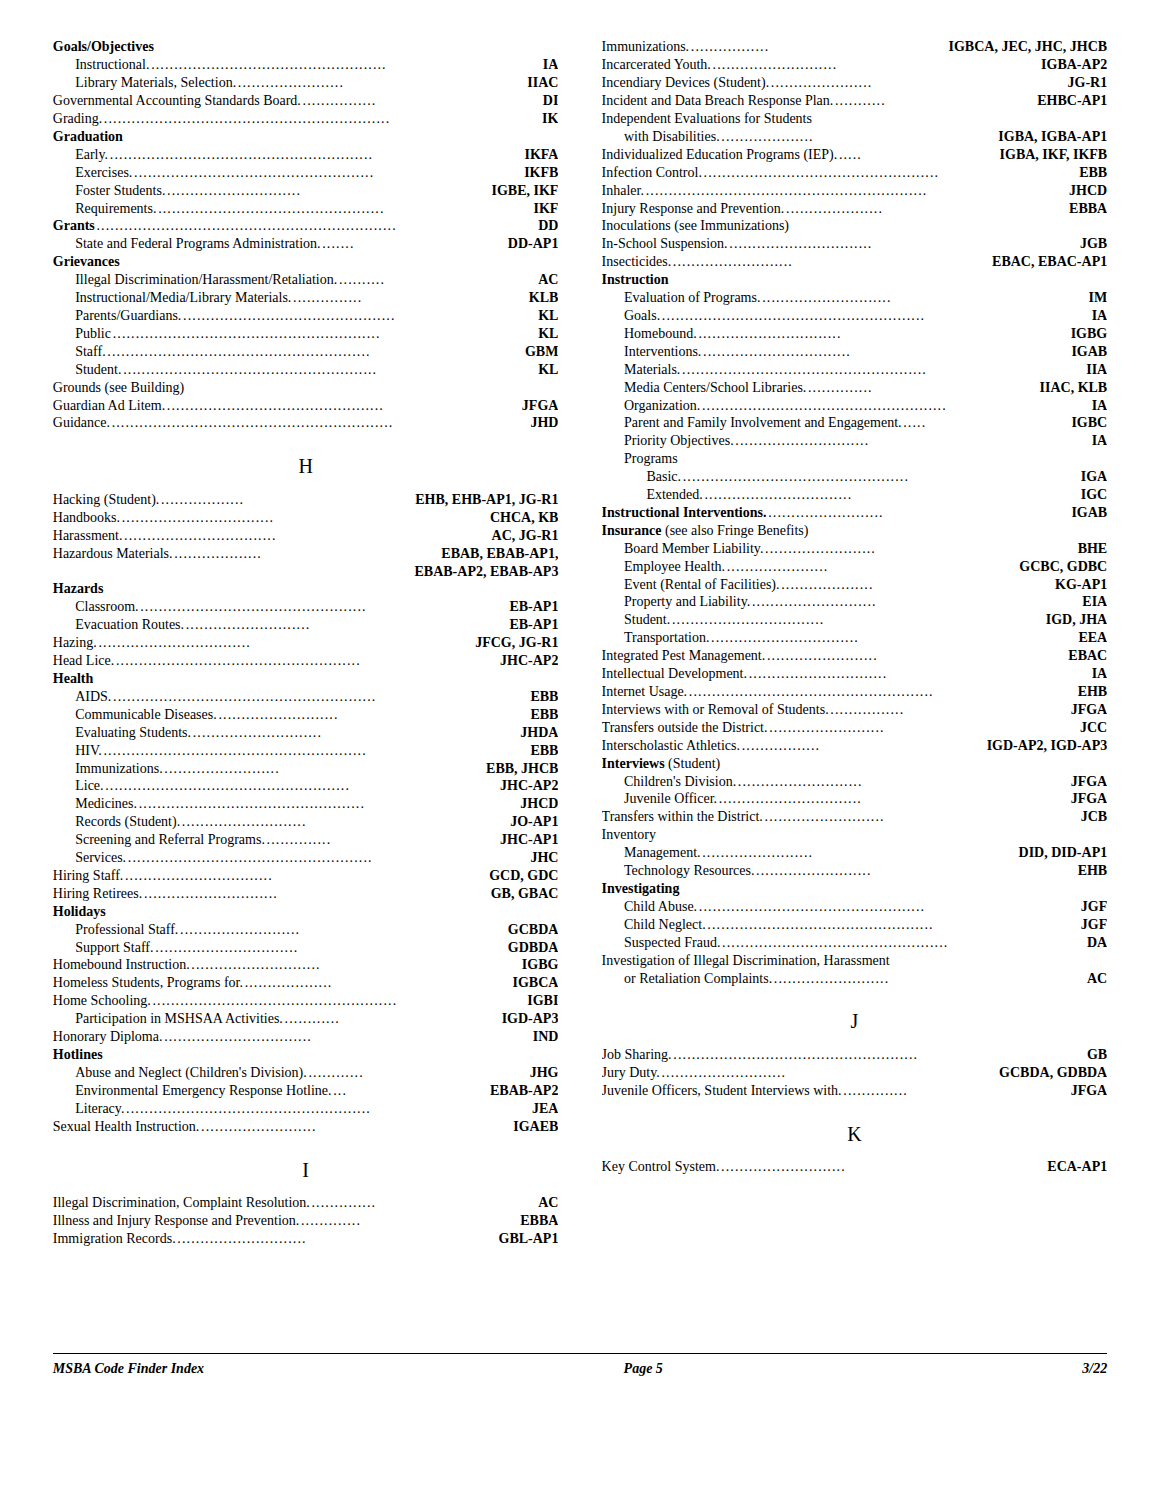Goals/Objectives
Instructional.................................................... IA
Library Materials, Selection........................ IIAC
Governmental Accounting Standards Board................. DI
Grading............................................................... IK
Graduation
Early.......................................................... IKFA
Exercises..................................................... IKFB
Foster Students.............................. IGBE, IKF
Requirements.................................................. IKF
Grants................................................................. DD
State and Federal Programs Administration........ DD-AP1
Grievances
Illegal Discrimination/Harassment/Retaliation........... AC
Instructional/Media/Library Materials................ KLB
Parents/Guardians............................................... KL
Public.......................................................... KL
Staff.......................................................... GBM
Student........................................................ KL
Grounds (see Building)
Guardian Ad Litem................................................ JFGA
Guidance.............................................................. JHD
H
Hacking (Student)................... EHB, EHB-AP1, JG-R1
Handbooks.................................. CHCA, KB
Harassment.................................. AC, JG-R1
Hazardous Materials.................... EBAB, EBAB-AP1,
EBAB-AP2, EBAB-AP3
Hazards
Classroom.................................................. EB-AP1
Evacuation Routes............................ EB-AP1
Hazing.................................. JFCG, JG-R1
Head Lice...................................................... JHC-AP2
Health
AIDS.......................................................... EBB
Communicable Diseases........................... EBB
Evaluating Students............................. JHDA
HIV.......................................................... EBB
Immunizations.......................... EBB, JHCB
Lice...................................................... JHC-AP2
Medicines.................................................. JHCD
Records (Student)............................ JO-AP1
Screening and Referral Programs............... JHC-AP1
Services...................................................... JHC
Hiring Staff................................. GCD, GDC
Hiring Retirees.............................. GB, GBAC
Holidays
Professional Staff........................... GCBDA
Support Staff................................ GDBDA
Homebound Instruction............................. IGBG
Homeless Students, Programs for.................... IGBCA
Home Schooling...................................................... IGBI
Participation in MSHSAA Activities............. IGD-AP3
Honorary Diploma................................. IND
Hotlines
Abuse and Neglect (Children's Division)............. JHG
Environmental Emergency Response Hotline.... EBAB-AP2
Literacy...................................................... JEA
Sexual Health Instruction.......................... IGAEB
I
Illegal Discrimination, Complaint Resolution............... AC
Illness and Injury Response and Prevention.............. EBBA
Immigration Records............................. GBL-AP1
Immunizations.................. IGBCA, JEC, JHC, JHCB
Incarcerated Youth............................ IGBA-AP2
Incendiary Devices (Student)....................... JG-R1
Incident and Data Breach Response Plan............ EHBC-AP1
Independent Evaluations for Students
with Disabilities..................... IGBA, IGBA-AP1
Individualized Education Programs (IEP)...... IGBA, IKF, IKFB
Infection Control.................................................... EBB
Inhaler.............................................................. JHCD
Injury Response and Prevention...................... EBBA
Inoculations (see Immunizations)
In-School Suspension................................ JGB
Insecticides........................... EBAC, EBAC-AP1
Instruction
Evaluation of Programs............................. IM
Goals.......................................................... IA
Homebound................................ IGBG
Interventions................................. IGAB
Materials...................................................... IIA
Media Centers/School Libraries............... IIAC, KLB
Organization...................................................... IA
Parent and Family Involvement and Engagement...... IGBC
Priority Objectives.............................. IA
Programs
Basic.................................................. IGA
Extended................................. IGC
Instructional Interventions.......................... IGAB
Insurance (see also Fringe Benefits)
Board Member Liability......................... BHE
Employee Health....................... GCBC, GDBC
Event (Rental of Facilities)..................... KG-AP1
Property and Liability............................ EIA
Student.................................. IGD, JHA
Transportation................................. EEA
Integrated Pest Management......................... EBAC
Intellectual Development............................... IA
Internet Usage...................................................... EHB
Interviews with or Removal of Students................. JFGA
Transfers outside the District.......................... JCC
Interscholastic Athletics.................. IGD-AP2, IGD-AP3
Interviews (Student)
Children's Division............................ JFGA
Juvenile Officer................................ JFGA
Transfers within the District........................... JCB
Inventory
Management......................... DID, DID-AP1
Technology Resources.......................... EHB
Investigating
Child Abuse.................................................. JGF
Child Neglect.................................................. JGF
Suspected Fraud.................................................. DA
Investigation of Illegal Discrimination, Harassment
or Retaliation Complaints.......................... AC
J
Job Sharing...................................................... GB
Jury Duty............................ GCBDA, GDBDA
Juvenile Officers, Student Interviews with............... JFGA
K
Key Control System............................ ECA-AP1
MSBA Code Finder Index
Page 5
3/22